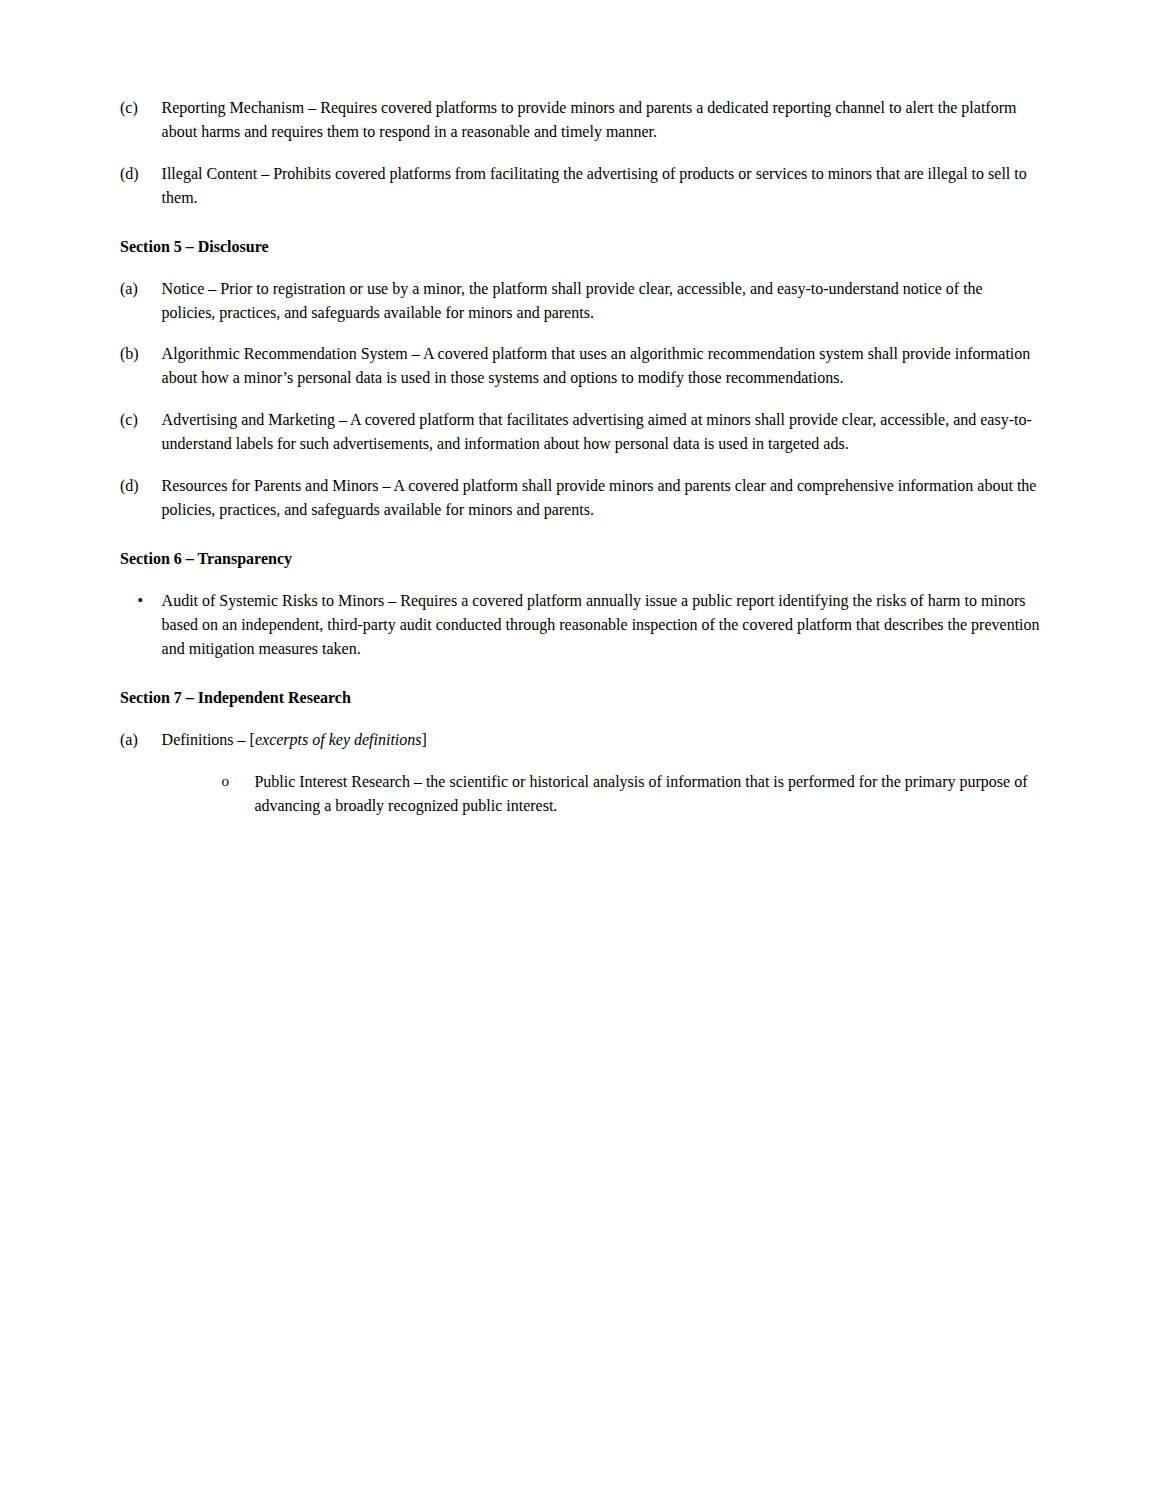(c) Reporting Mechanism – Requires covered platforms to provide minors and parents a dedicated reporting channel to alert the platform about harms and requires them to respond in a reasonable and timely manner.
(d) Illegal Content – Prohibits covered platforms from facilitating the advertising of products or services to minors that are illegal to sell to them.
Section 5 – Disclosure
(a) Notice – Prior to registration or use by a minor, the platform shall provide clear, accessible, and easy-to-understand notice of the policies, practices, and safeguards available for minors and parents.
(b) Algorithmic Recommendation System – A covered platform that uses an algorithmic recommendation system shall provide information about how a minor’s personal data is used in those systems and options to modify those recommendations.
(c) Advertising and Marketing – A covered platform that facilitates advertising aimed at minors shall provide clear, accessible, and easy-to-understand labels for such advertisements, and information about how personal data is used in targeted ads.
(d) Resources for Parents and Minors – A covered platform shall provide minors and parents clear and comprehensive information about the policies, practices, and safeguards available for minors and parents.
Section 6 – Transparency
Audit of Systemic Risks to Minors – Requires a covered platform annually issue a public report identifying the risks of harm to minors based on an independent, third-party audit conducted through reasonable inspection of the covered platform that describes the prevention and mitigation measures taken.
Section 7 – Independent Research
(a) Definitions – [excerpts of key definitions]
Public Interest Research – the scientific or historical analysis of information that is performed for the primary purpose of advancing a broadly recognized public interest.